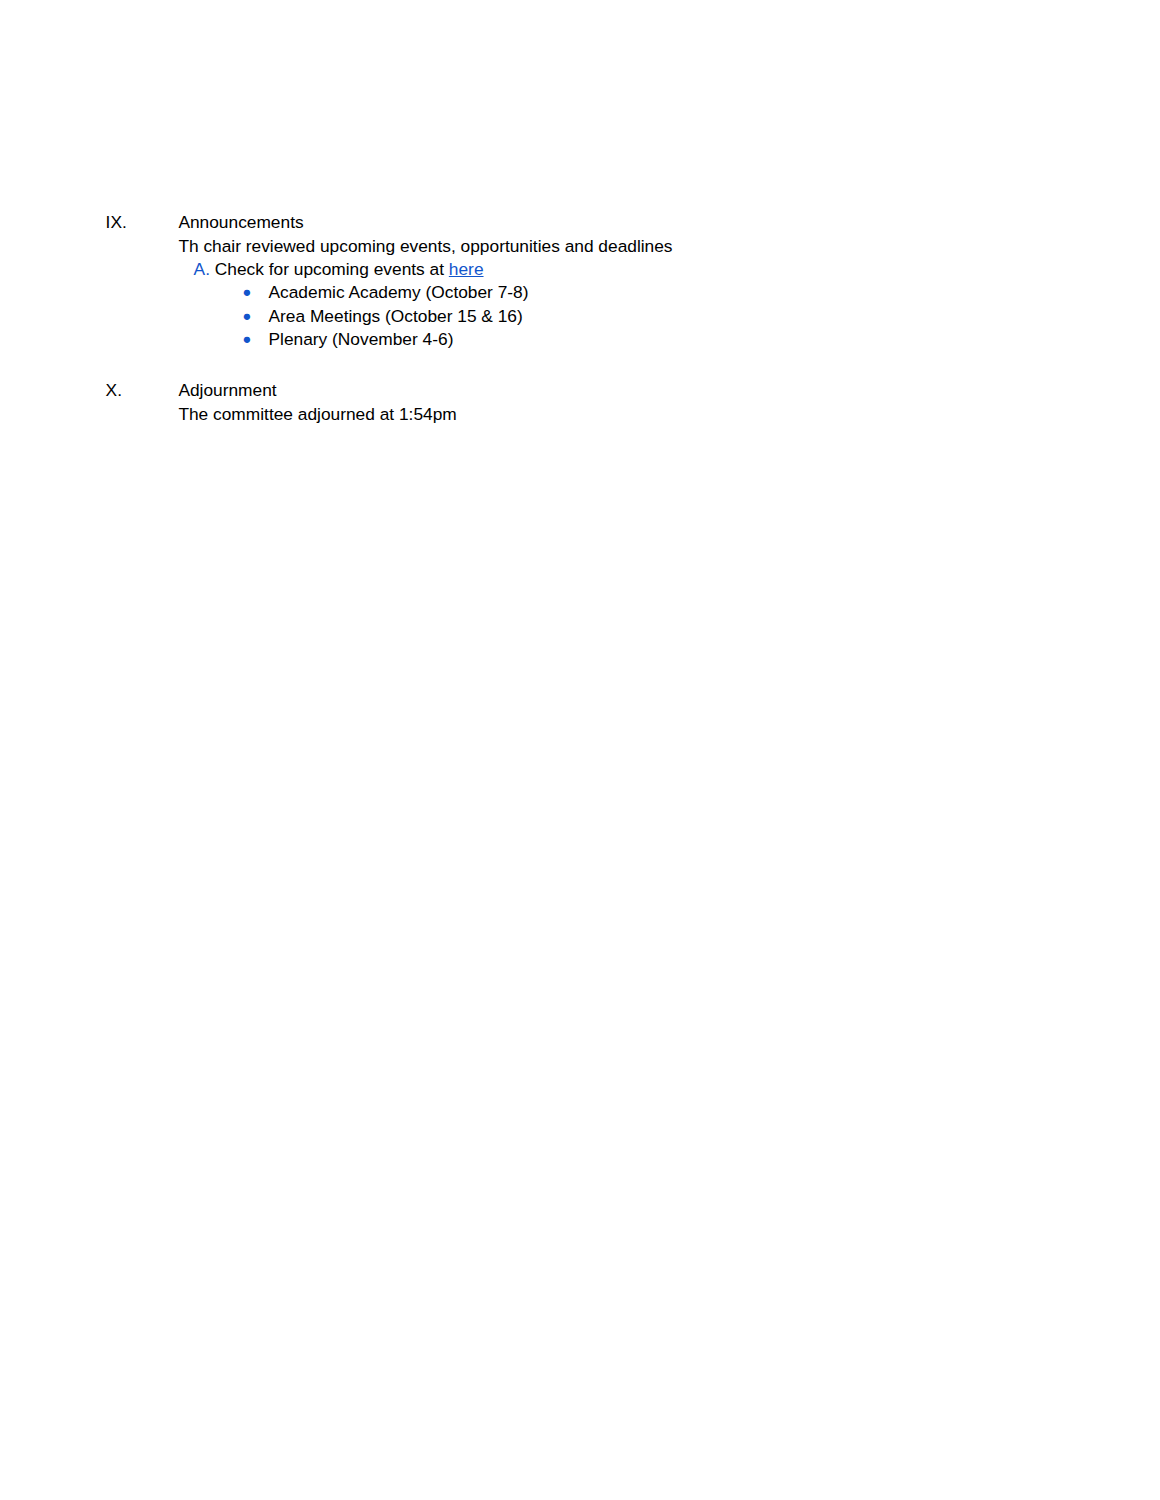IX.
Announcements
Th chair reviewed upcoming events, opportunities and deadlines
Check for upcoming events at here
Academic Academy (October 7-8)
Area Meetings (October 15 & 16)
Plenary (November 4-6)
X.
Adjournment
The committee adjourned at 1:54pm